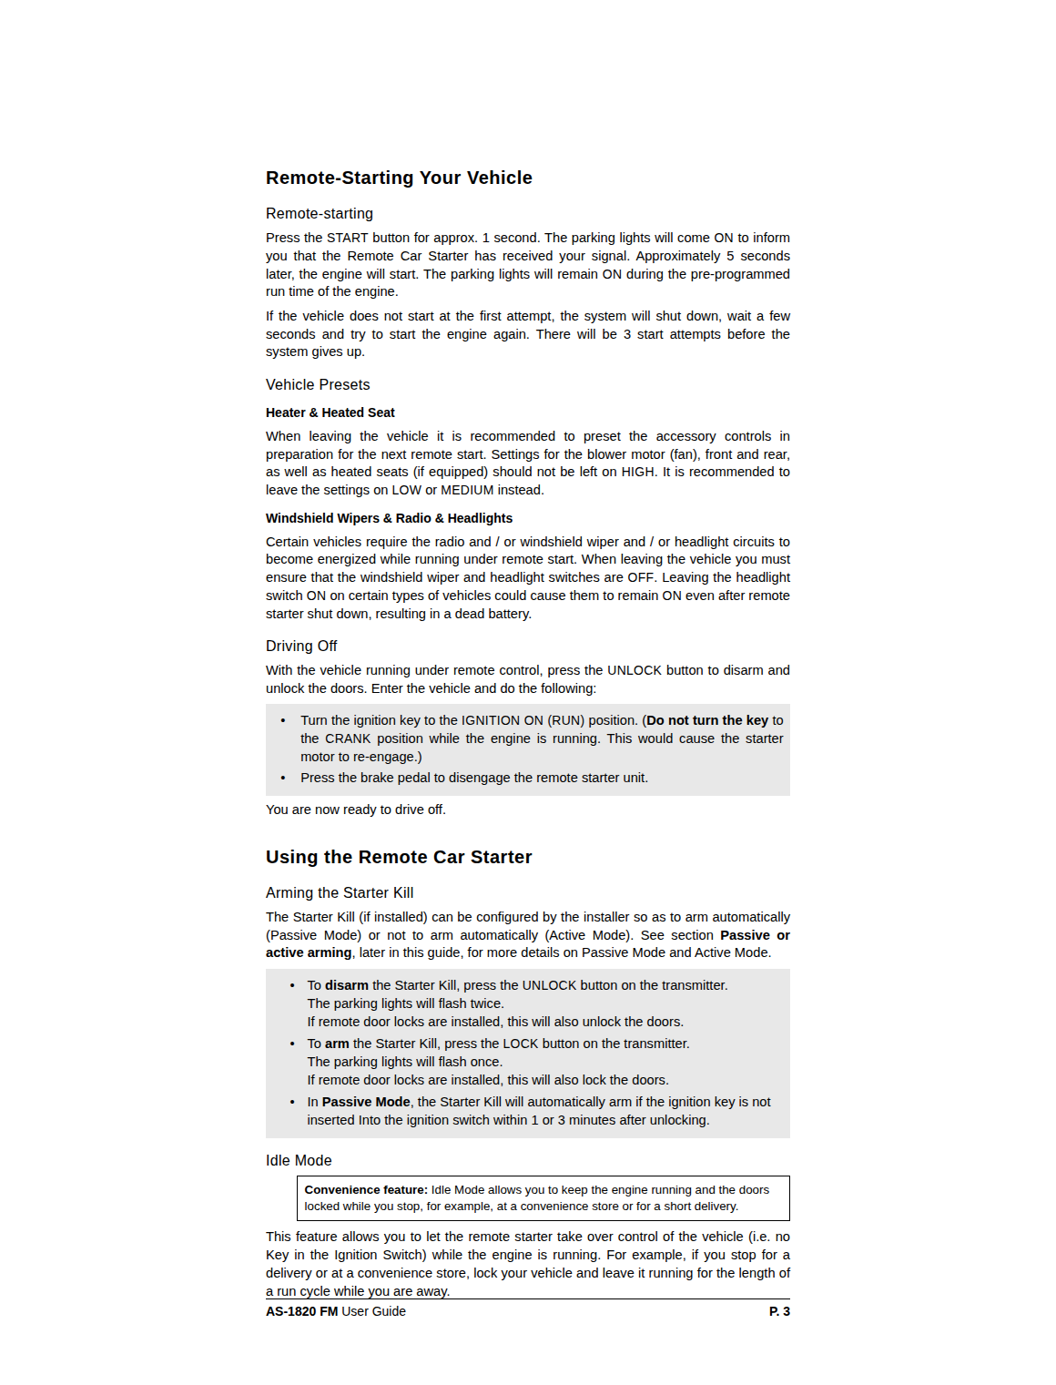Remote-Starting Your Vehicle
Remote-starting
Press the START button for approx. 1 second. The parking lights will come ON to inform you that the Remote Car Starter has received your signal. Approximately 5 seconds later, the engine will start. The parking lights will remain ON during the pre-programmed run time of the engine.
If the vehicle does not start at the first attempt, the system will shut down, wait a few seconds and try to start the engine again. There will be 3 start attempts before the system gives up.
Vehicle Presets
Heater & Heated Seat
When leaving the vehicle it is recommended to preset the accessory controls in preparation for the next remote start. Settings for the blower motor (fan), front and rear, as well as heated seats (if equipped) should not be left on HIGH. It is recommended to leave the settings on LOW or MEDIUM instead.
Windshield Wipers & Radio & Headlights
Certain vehicles require the radio and / or windshield wiper and / or headlight circuits to become energized while running under remote start. When leaving the vehicle you must ensure that the windshield wiper and headlight switches are OFF. Leaving the headlight switch ON on certain types of vehicles could cause them to remain ON even after remote starter shut down, resulting in a dead battery.
Driving Off
With the vehicle running under remote control, press the UNLOCK button to disarm and unlock the doors. Enter the vehicle and do the following:
Turn the ignition key to the IGNITION ON (RUN) position. (Do not turn the key to the CRANK position while the engine is running. This would cause the starter motor to re-engage.)
Press the brake pedal to disengage the remote starter unit.
You are now ready to drive off.
Using the Remote Car Starter
Arming the Starter Kill
The Starter Kill (if installed) can be configured by the installer so as to arm automatically (Passive Mode) or not to arm automatically (Active Mode). See section Passive or active arming, later in this guide, for more details on Passive Mode and Active Mode.
To disarm the Starter Kill, press the UNLOCK button on the transmitter.
The parking lights will flash twice.
If remote door locks are installed, this will also unlock the doors.
To arm the Starter Kill, press the LOCK button on the transmitter.
The parking lights will flash once.
If remote door locks are installed, this will also lock the doors.
In Passive Mode, the Starter Kill will automatically arm if the ignition key is not inserted Into the ignition switch within 1 or 3 minutes after unlocking.
Idle Mode
Convenience feature: Idle Mode allows you to keep the engine running and the doors locked while you stop, for example, at a convenience store or for a short delivery.
This feature allows you to let the remote starter take over control of the vehicle (i.e. no Key in the Ignition Switch) while the engine is running. For example, if you stop for a delivery or at a convenience store, lock your vehicle and leave it running for the length of a run cycle while you are away.
AS-1820 FM User Guide
P. 3